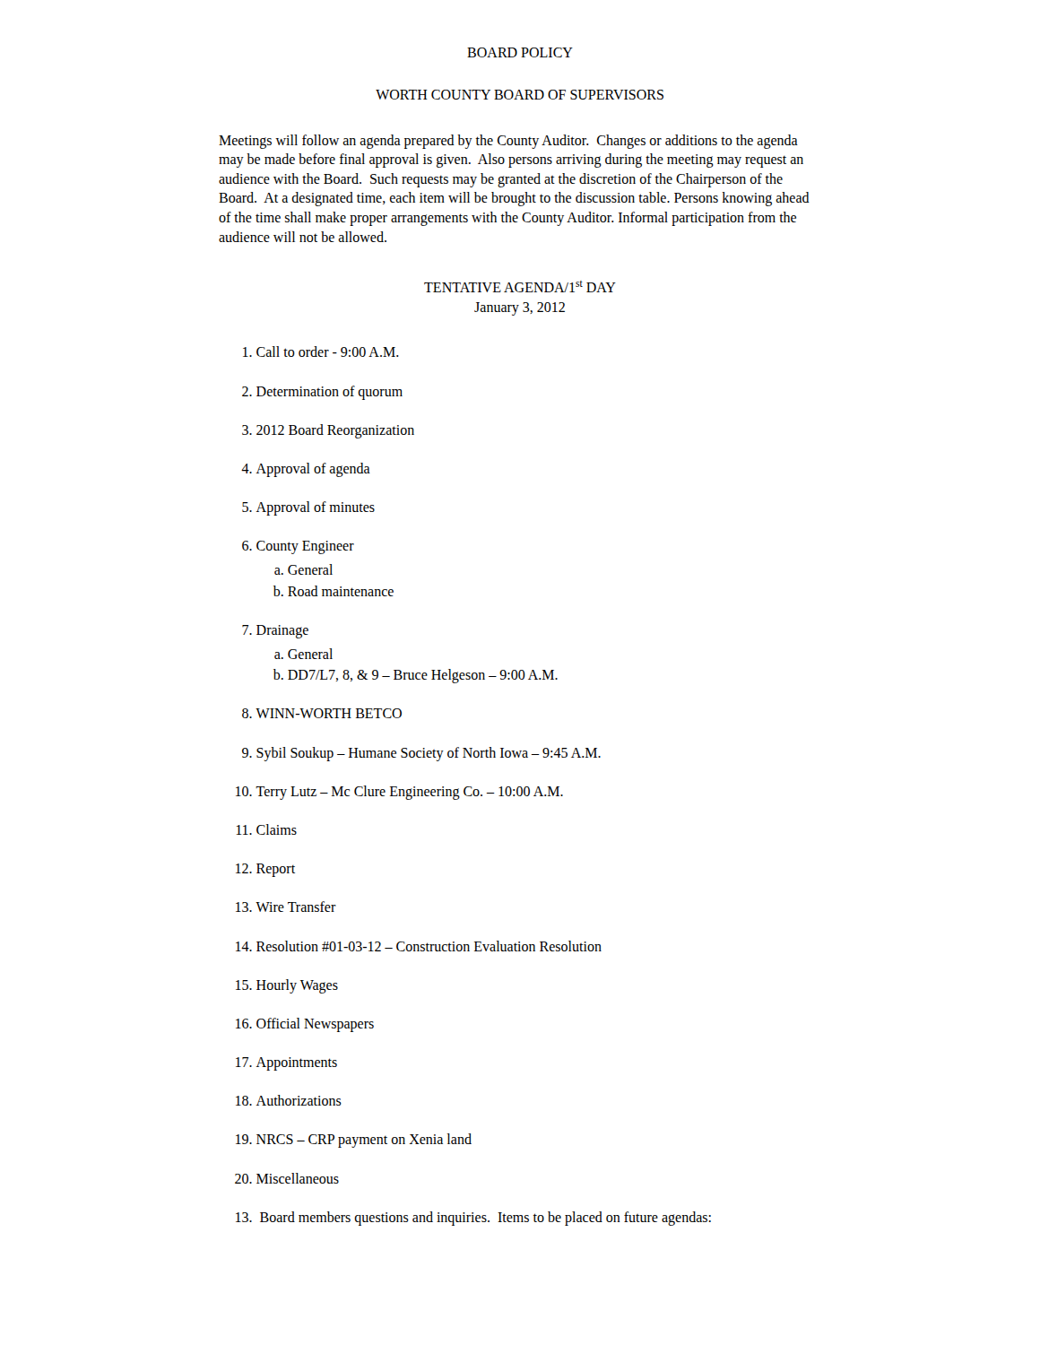BOARD POLICY
WORTH COUNTY BOARD OF SUPERVISORS
Meetings will follow an agenda prepared by the County Auditor. Changes or additions to the agenda may be made before final approval is given. Also persons arriving during the meeting may request an audience with the Board. Such requests may be granted at the discretion of the Chairperson of the Board. At a designated time, each item will be brought to the discussion table. Persons knowing ahead of the time shall make proper arrangements with the County Auditor. Informal participation from the audience will not be allowed.
TENTATIVE AGENDA/1st DAY January 3, 2012
Call to order - 9:00 A.M.
Determination of quorum
2012 Board Reorganization
Approval of agenda
Approval of minutes
County Engineer
General
Road maintenance
Drainage
General
DD7/L7, 8, & 9 – Bruce Helgeson – 9:00 A.M.
WINN-WORTH BETCO
Sybil Soukup – Humane Society of North Iowa – 9:45 A.M.
Terry Lutz – Mc Clure Engineering Co. – 10:00 A.M.
Claims
Report
Wire Transfer
Resolution #01-03-12 – Construction Evaluation Resolution
Hourly Wages
Official Newspapers
Appointments
Authorizations
NRCS – CRP payment on Xenia land
Miscellaneous
Board members questions and inquiries. Items to be placed on future agendas: